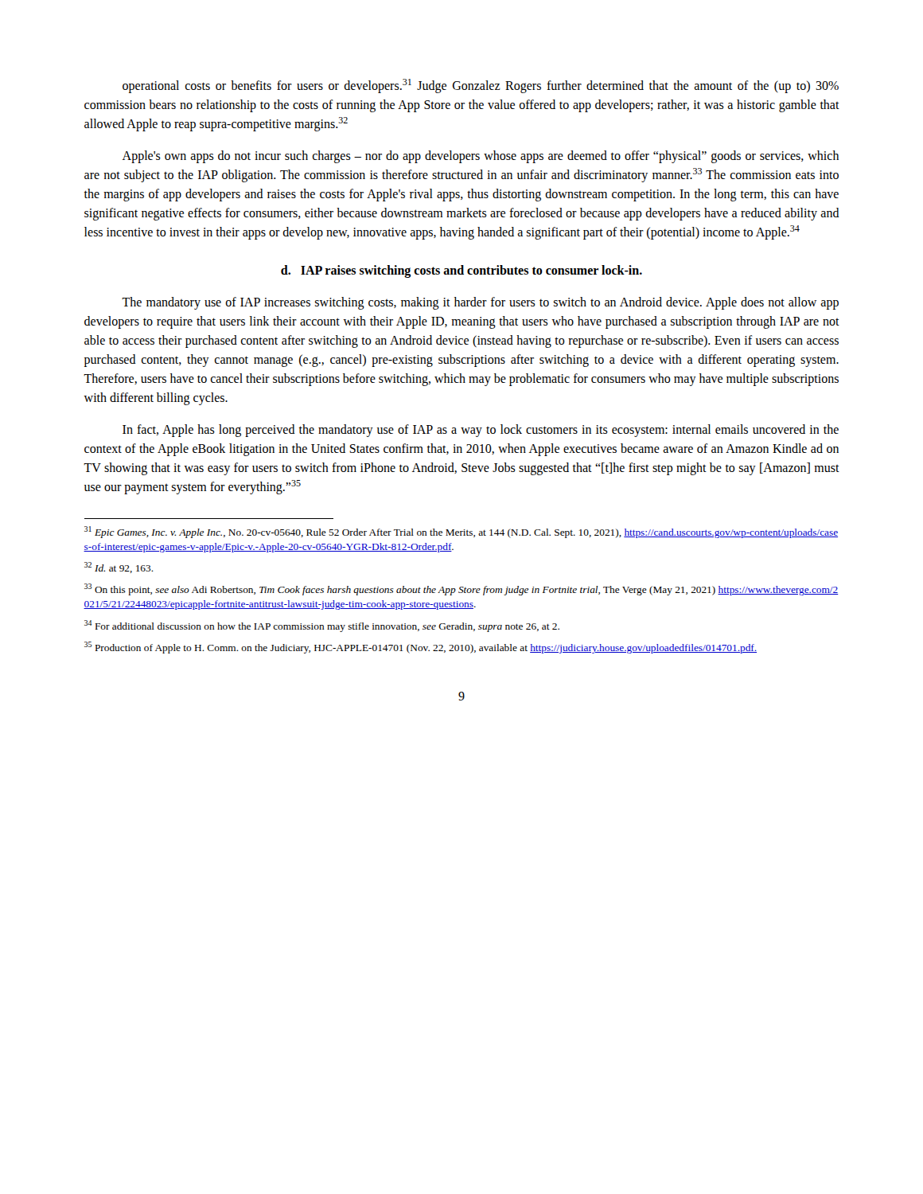operational costs or benefits for users or developers.31 Judge Gonzalez Rogers further determined that the amount of the (up to) 30% commission bears no relationship to the costs of running the App Store or the value offered to app developers; rather, it was a historic gamble that allowed Apple to reap supra-competitive margins.32
Apple's own apps do not incur such charges – nor do app developers whose apps are deemed to offer “physical” goods or services, which are not subject to the IAP obligation. The commission is therefore structured in an unfair and discriminatory manner.33 The commission eats into the margins of app developers and raises the costs for Apple's rival apps, thus distorting downstream competition. In the long term, this can have significant negative effects for consumers, either because downstream markets are foreclosed or because app developers have a reduced ability and less incentive to invest in their apps or develop new, innovative apps, having handed a significant part of their (potential) income to Apple.34
d. IAP raises switching costs and contributes to consumer lock-in.
The mandatory use of IAP increases switching costs, making it harder for users to switch to an Android device. Apple does not allow app developers to require that users link their account with their Apple ID, meaning that users who have purchased a subscription through IAP are not able to access their purchased content after switching to an Android device (instead having to repurchase or re-subscribe). Even if users can access purchased content, they cannot manage (e.g., cancel) pre-existing subscriptions after switching to a device with a different operating system. Therefore, users have to cancel their subscriptions before switching, which may be problematic for consumers who may have multiple subscriptions with different billing cycles.
In fact, Apple has long perceived the mandatory use of IAP as a way to lock customers in its ecosystem: internal emails uncovered in the context of the Apple eBook litigation in the United States confirm that, in 2010, when Apple executives became aware of an Amazon Kindle ad on TV showing that it was easy for users to switch from iPhone to Android, Steve Jobs suggested that “[t]he first step might be to say [Amazon] must use our payment system for everything.”35
31 Epic Games, Inc. v. Apple Inc., No. 20-cv-05640, Rule 52 Order After Trial on the Merits, at 144 (N.D. Cal. Sept. 10, 2021), https://cand.uscourts.gov/wp-content/uploads/cases-of-interest/epic-games-v-apple/Epic-v.-Apple-20-cv-05640-YGR-Dkt-812-Order.pdf.
32 Id. at 92, 163.
33 On this point, see also Adi Robertson, Tim Cook faces harsh questions about the App Store from judge in Fortnite trial, The Verge (May 21, 2021) https://www.theverge.com/2021/5/21/22448023/epicapple-fortnite-antitrust-lawsuit-judge-tim-cook-app-store-questions.
34 For additional discussion on how the IAP commission may stifle innovation, see Geradin, supra note 26, at 2.
35 Production of Apple to H. Comm. on the Judiciary, HJC-APPLE-014701 (Nov. 22, 2010), available at https://judiciary.house.gov/uploadedfiles/014701.pdf.
9